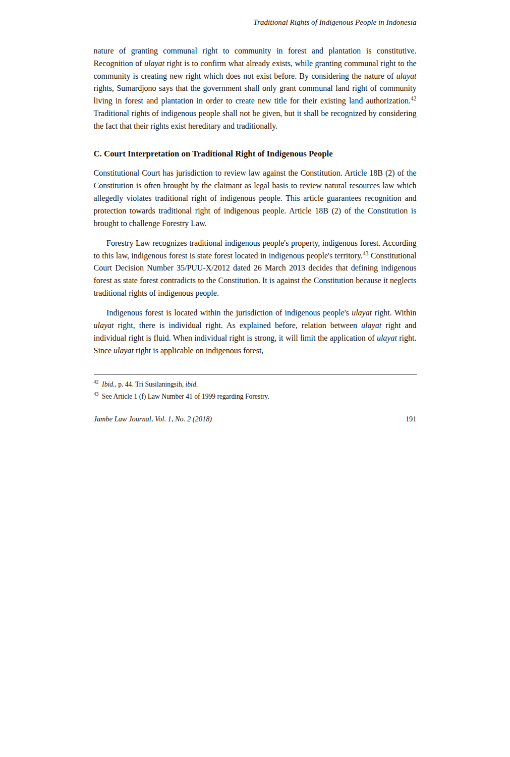Traditional Rights of Indigenous People in Indonesia
nature of granting communal right to community in forest and plantation is constitutive. Recognition of ulayat right is to confirm what already exists, while granting communal right to the community is creating new right which does not exist before. By considering the nature of ulayat rights, Sumardjono says that the government shall only grant communal land right of community living in forest and plantation in order to create new title for their existing land authorization.42 Traditional rights of indigenous people shall not be given, but it shall be recognized by considering the fact that their rights exist hereditary and traditionally.
C. Court Interpretation on Traditional Right of Indigenous People
Constitutional Court has jurisdiction to review law against the Constitution. Article 18B (2) of the Constitution is often brought by the claimant as legal basis to review natural resources law which allegedly violates traditional right of indigenous people. This article guarantees recognition and protection towards traditional right of indigenous people. Article 18B (2) of the Constitution is brought to challenge Forestry Law.
Forestry Law recognizes traditional indigenous people's property, indigenous forest. According to this law, indigenous forest is state forest located in indigenous people's territory.43 Constitutional Court Decision Number 35/PUU-X/2012 dated 26 March 2013 decides that defining indigenous forest as state forest contradicts to the Constitution. It is against the Constitution because it neglects traditional rights of indigenous people.
Indigenous forest is located within the jurisdiction of indigenous people's ulayat right. Within ulayat right, there is individual right. As explained before, relation between ulayat right and individual right is fluid. When individual right is strong, it will limit the application of ulayat right. Since ulayat right is applicable on indigenous forest,
42 Ibid., p. 44. Tri Susilaningsih, ibid.
43 See Article 1 (f) Law Number 41 of 1999 regarding Forestry.
Jambe Law Journal, Vol. 1, No. 2 (2018) 191